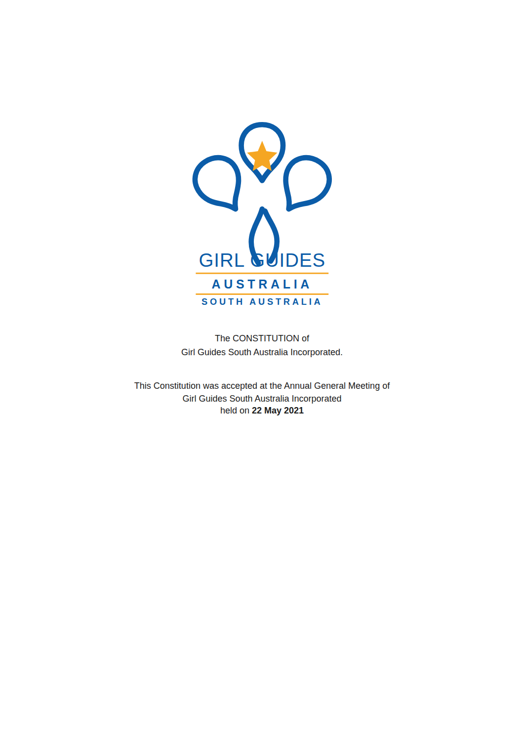GIRL GUIDES AUSTRALIA SOUTH AUSTRALIA
The CONSTITUTION of
Girl Guides South Australia Incorporated.
This Constitution was accepted at the Annual General Meeting of
Girl Guides South Australia Incorporated
held on 22 May 2021